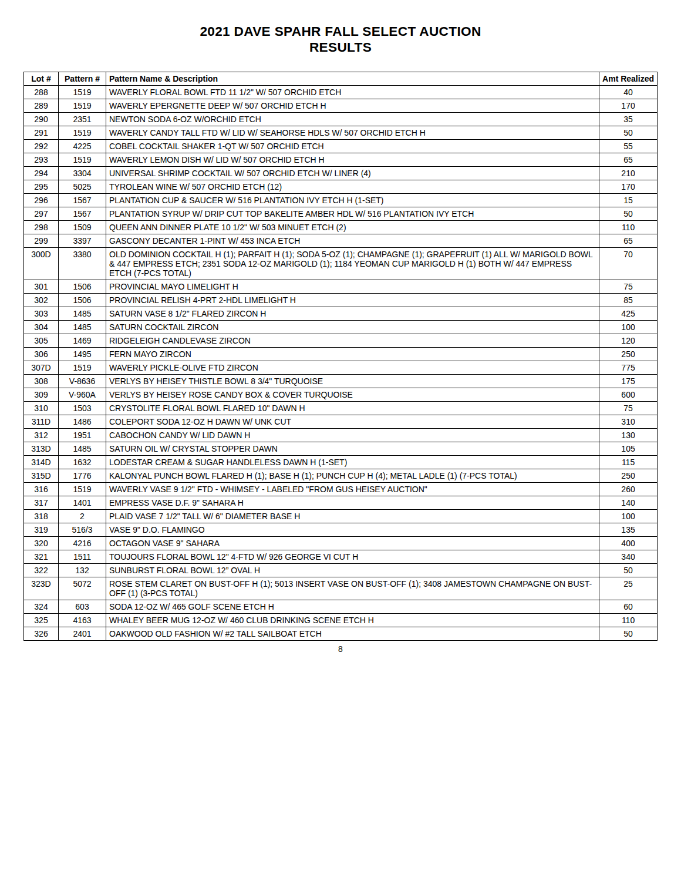2021 DAVE SPAHR FALL SELECT AUCTION
RESULTS
| Lot # | Pattern # | Pattern Name & Description | Amt Realized |
| --- | --- | --- | --- |
| 288 | 1519 | WAVERLY FLORAL BOWL FTD 11 1/2" W/ 507 ORCHID ETCH | 40 |
| 289 | 1519 | WAVERLY EPERGNETTE DEEP W/ 507 ORCHID ETCH H | 170 |
| 290 | 2351 | NEWTON SODA 6-OZ W/ORCHID ETCH | 35 |
| 291 | 1519 | WAVERLY CANDY TALL FTD W/ LID W/ SEAHORSE HDLS W/ 507 ORCHID ETCH H | 50 |
| 292 | 4225 | COBEL COCKTAIL SHAKER 1-QT W/ 507 ORCHID ETCH | 55 |
| 293 | 1519 | WAVERLY LEMON DISH W/ LID W/ 507 ORCHID ETCH H | 65 |
| 294 | 3304 | UNIVERSAL SHRIMP COCKTAIL W/ 507 ORCHID ETCH W/ LINER (4) | 210 |
| 295 | 5025 | TYROLEAN WINE W/ 507 ORCHID ETCH (12) | 170 |
| 296 | 1567 | PLANTATION CUP & SAUCER W/ 516 PLANTATION IVY ETCH H (1-SET) | 15 |
| 297 | 1567 | PLANTATION SYRUP W/ DRIP CUT TOP BAKELITE AMBER HDL W/ 516 PLANTATION IVY ETCH | 50 |
| 298 | 1509 | QUEEN ANN DINNER PLATE 10 1/2" W/ 503 MINUET ETCH (2) | 110 |
| 299 | 3397 | GASCONY DECANTER 1-PINT W/ 453 INCA ETCH | 65 |
| 300D | 3380 | OLD DOMINION COCKTAIL H (1); PARFAIT H (1); SODA 5-OZ (1); CHAMPAGNE (1); GRAPEFRUIT (1) ALL W/ MARIGOLD BOWL & 447 EMPRESS ETCH; 2351 SODA 12-OZ MARIGOLD (1); 1184 YEOMAN CUP MARIGOLD H (1) BOTH W/ 447 EMPRESS ETCH (7-PCS TOTAL) | 70 |
| 301 | 1506 | PROVINCIAL MAYO LIMELIGHT H | 75 |
| 302 | 1506 | PROVINCIAL RELISH 4-PRT 2-HDL LIMELIGHT H | 85 |
| 303 | 1485 | SATURN VASE 8 1/2" FLARED ZIRCON H | 425 |
| 304 | 1485 | SATURN COCKTAIL ZIRCON | 100 |
| 305 | 1469 | RIDGELEIGH CANDLEVASE ZIRCON | 120 |
| 306 | 1495 | FERN MAYO ZIRCON | 250 |
| 307D | 1519 | WAVERLY PICKLE-OLIVE FTD ZIRCON | 775 |
| 308 | V-8636 | VERLYS BY HEISEY THISTLE BOWL 8 3/4" TURQUOISE | 175 |
| 309 | V-960A | VERLYS BY HEISEY ROSE CANDY BOX & COVER TURQUOISE | 600 |
| 310 | 1503 | CRYSTOLITE FLORAL BOWL FLARED 10" DAWN H | 75 |
| 311D | 1486 | COLEPORT SODA 12-OZ H DAWN W/ UNK CUT | 310 |
| 312 | 1951 | CABOCHON CANDY W/ LID DAWN H | 130 |
| 313D | 1485 | SATURN OIL W/ CRYSTAL STOPPER DAWN | 105 |
| 314D | 1632 | LODESTAR CREAM & SUGAR HANDLELESS DAWN H (1-SET) | 115 |
| 315D | 1776 | KALONYAL PUNCH BOWL FLARED H (1); BASE H (1); PUNCH CUP H (4); METAL LADLE (1) (7-PCS TOTAL) | 250 |
| 316 | 1519 | WAVERLY VASE 9 1/2" FTD - WHIMSEY - LABELED "FROM GUS HEISEY AUCTION" | 260 |
| 317 | 1401 | EMPRESS VASE D.F. 9" SAHARA H | 140 |
| 318 | 2 | PLAID VASE 7 1/2" TALL W/ 6" DIAMETER BASE H | 100 |
| 319 | 516/3 | VASE 9" D.O. FLAMINGO | 135 |
| 320 | 4216 | OCTAGON VASE 9" SAHARA | 400 |
| 321 | 1511 | TOUJOURS FLORAL BOWL 12" 4-FTD W/ 926 GEORGE VI CUT H | 340 |
| 322 | 132 | SUNBURST FLORAL BOWL 12” OVAL H | 50 |
| 323D | 5072 | ROSE STEM CLARET ON BUST-OFF H (1); 5013 INSERT VASE ON BUST-OFF (1); 3408 JAMESTOWN CHAMPAGNE ON BUST-OFF (1) (3-PCS TOTAL) | 25 |
| 324 | 603 | SODA 12-OZ W/ 465 GOLF SCENE ETCH H | 60 |
| 325 | 4163 | WHALEY BEER MUG 12-OZ W/ 460 CLUB DRINKING SCENE ETCH H | 110 |
| 326 | 2401 | OAKWOOD OLD FASHION W/ #2 TALL SAILBOAT ETCH | 50 |
8